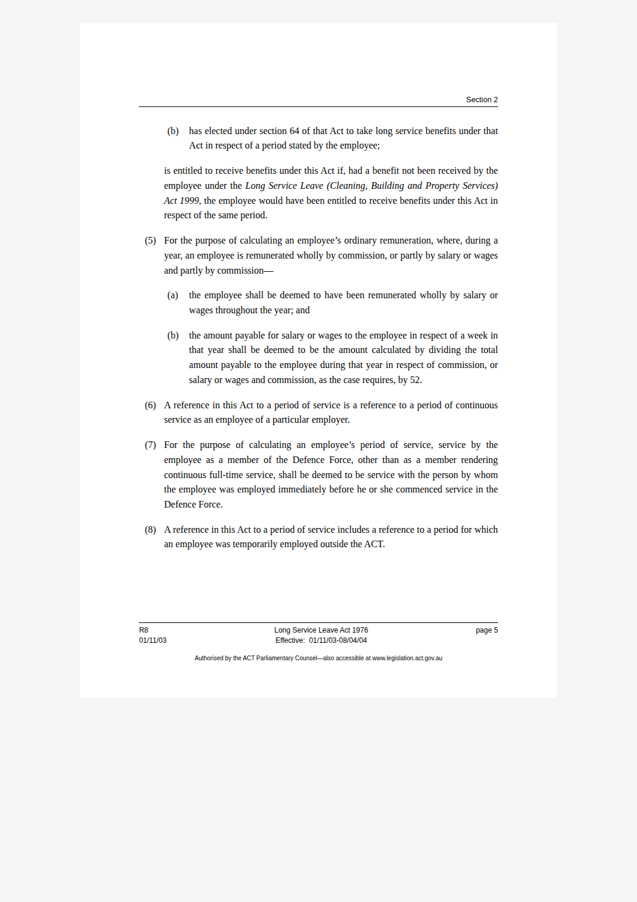Section 2
(b)
has elected under section 64 of that Act to take long service benefits under that Act in respect of a period stated by the employee;
is entitled to receive benefits under this Act if, had a benefit not been received by the employee under the Long Service Leave (Cleaning, Building and Property Services) Act 1999, the employee would have been entitled to receive benefits under this Act in respect of the same period.
(5)
For the purpose of calculating an employee’s ordinary remuneration, where, during a year, an employee is remunerated wholly by commission, or partly by salary or wages and partly by commission—
(a)
the employee shall be deemed to have been remunerated wholly by salary or wages throughout the year; and
(b)
the amount payable for salary or wages to the employee in respect of a week in that year shall be deemed to be the amount calculated by dividing the total amount payable to the employee during that year in respect of commission, or salary or wages and commission, as the case requires, by 52.
(6)
A reference in this Act to a period of service is a reference to a period of continuous service as an employee of a particular employer.
(7)
For the purpose of calculating an employee’s period of service, service by the employee as a member of the Defence Force, other than as a member rendering continuous full-time service, shall be deemed to be service with the person by whom the employee was employed immediately before he or she commenced service in the Defence Force.
(8)
A reference in this Act to a period of service includes a reference to a period for which an employee was temporarily employed outside the ACT.
R8
01/11/03
Long Service Leave Act 1976
Effective: 01/11/03-08/04/04
page 5
Authorised by the ACT Parliamentary Counsel—also accessible at www.legislation.act.gov.au